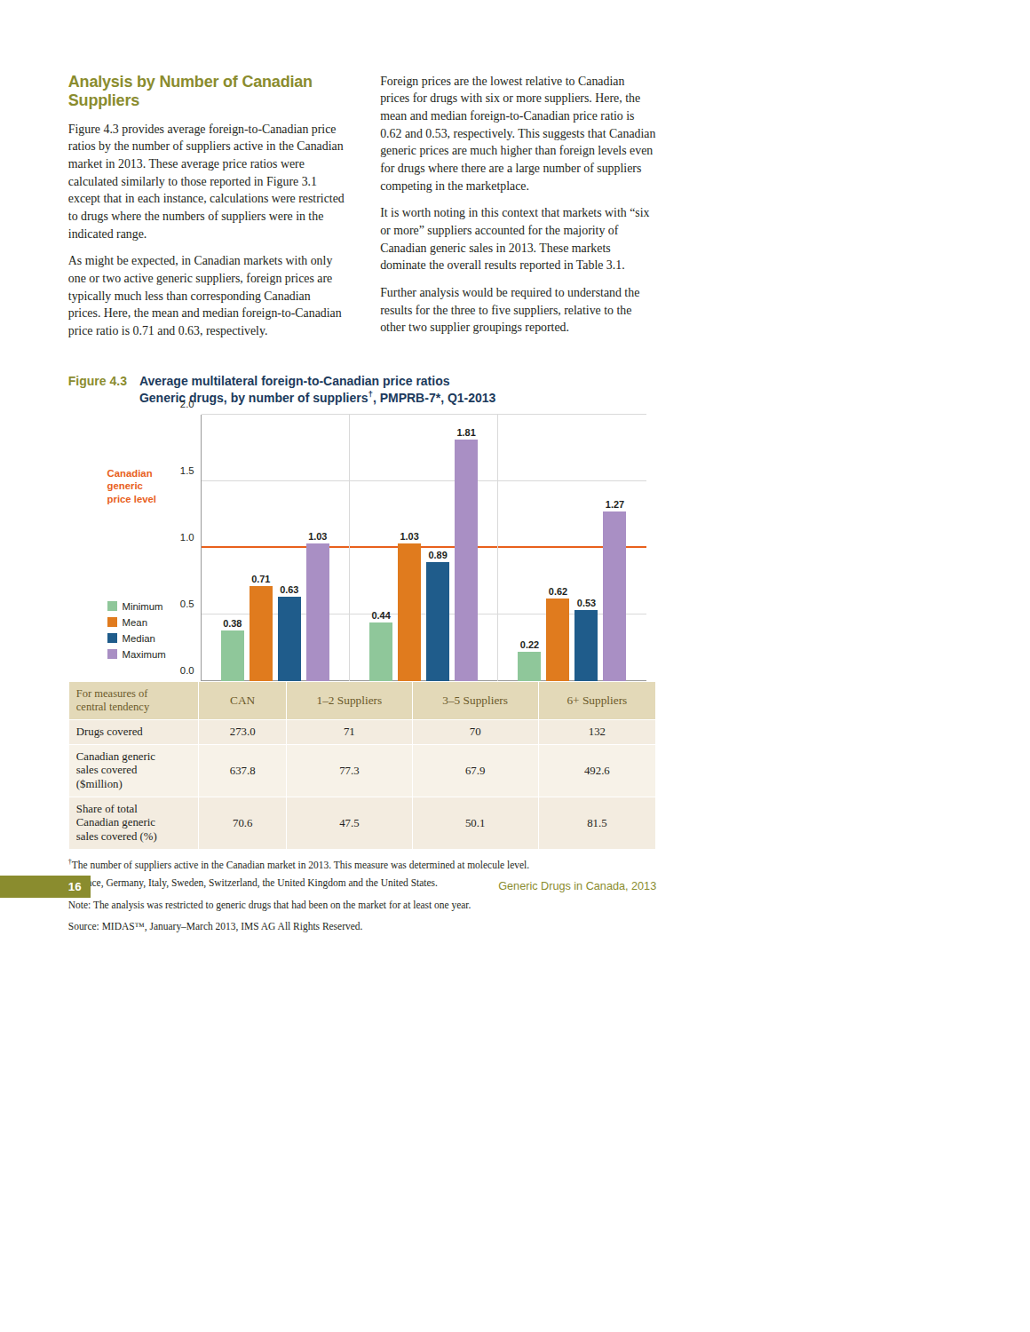Analysis by Number of Canadian Suppliers
Figure 4.3 provides average foreign-to-Canadian price ratios by the number of suppliers active in the Canadian market in 2013. These average price ratios were calculated similarly to those reported in Figure 3.1 except that in each instance, calculations were restricted to drugs where the numbers of suppliers were in the indicated range.
As might be expected, in Canadian markets with only one or two active generic suppliers, foreign prices are typically much less than corresponding Canadian prices. Here, the mean and median foreign-to-Canadian price ratio is 0.71 and 0.63, respectively.
Foreign prices are the lowest relative to Canadian prices for drugs with six or more suppliers. Here, the mean and median foreign-to-Canadian price ratio is 0.62 and 0.53, respectively. This suggests that Canadian generic prices are much higher than foreign levels even for drugs where there are a large number of suppliers competing in the marketplace.
It is worth noting in this context that markets with “six or more” suppliers accounted for the majority of Canadian generic sales in 2013. These markets dominate the overall results reported in Table 3.1.
Further analysis would be required to understand the results for the three to five suppliers, relative to the other two supplier groupings reported.
Figure 4.3
Average multilateral foreign-to-Canadian price ratios
Generic drugs, by number of suppliers†, PMPRB-7*, Q1-2013
2.0
1.5
1.0 Canadian
generic
price level
0.5
0.0
Minimum
Mean
Median
Maximum
0.38
0.71
0.63
1.03
0.44
1.03
0.89
1.81
0.22
0.62
0.53
1.27
| For measures of central tendency | CAN | 1–2 Suppliers | 3–5 Suppliers | 6+ Suppliers |
| --- | --- | --- | --- | --- |
| Drugs covered | 273.0 | 71 | 70 | 132 |
| Canadian generic sales covered ($million) | 637.8 | 77.3 | 67.9 | 492.6 |
| Share of total Canadian generic sales covered (%) | 70.6 | 47.5 | 50.1 | 81.5 |
†The number of suppliers active in the Canadian market in 2013. This measure was determined at molecule level.
*France, Germany, Italy, Sweden, Switzerland, the United Kingdom and the United States.
Note: The analysis was restricted to generic drugs that had been on the market for at least one year.
Source: MIDAS™, January–March 2013, IMS AG All Rights Reserved.
16
Generic Drugs in Canada, 2013